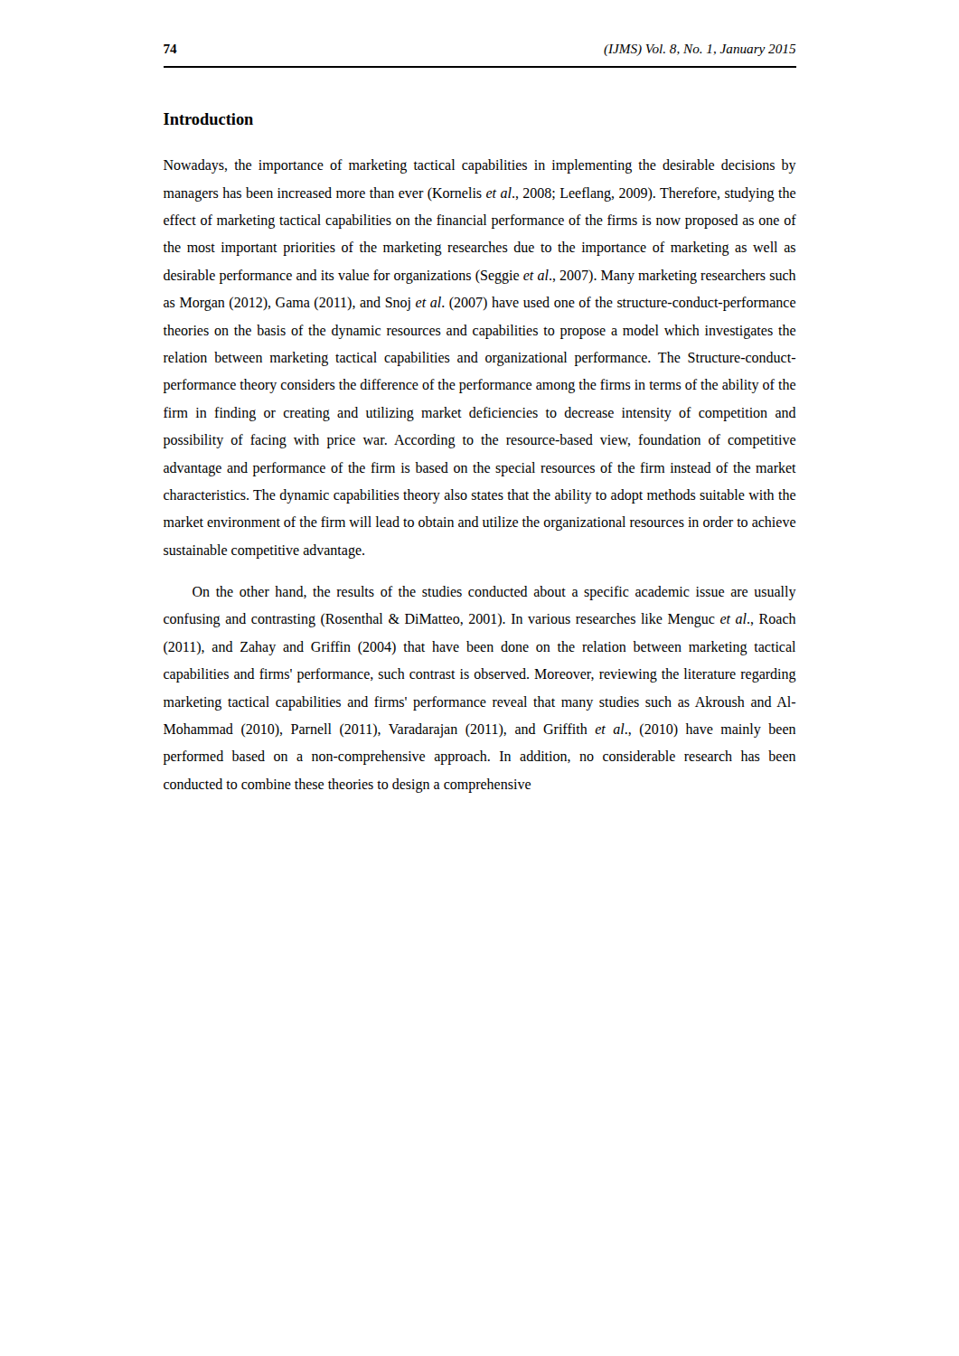74 (IJMS) Vol. 8, No. 1, January 2015
Introduction
Nowadays, the importance of marketing tactical capabilities in implementing the desirable decisions by managers has been increased more than ever (Kornelis et al., 2008; Leeflang, 2009). Therefore, studying the effect of marketing tactical capabilities on the financial performance of the firms is now proposed as one of the most important priorities of the marketing researches due to the importance of marketing as well as desirable performance and its value for organizations (Seggie et al., 2007). Many marketing researchers such as Morgan (2012), Gama (2011), and Snoj et al. (2007) have used one of the structure-conduct-performance theories on the basis of the dynamic resources and capabilities to propose a model which investigates the relation between marketing tactical capabilities and organizational performance. The Structure-conduct-performance theory considers the difference of the performance among the firms in terms of the ability of the firm in finding or creating and utilizing market deficiencies to decrease intensity of competition and possibility of facing with price war. According to the resource-based view, foundation of competitive advantage and performance of the firm is based on the special resources of the firm instead of the market characteristics. The dynamic capabilities theory also states that the ability to adopt methods suitable with the market environment of the firm will lead to obtain and utilize the organizational resources in order to achieve sustainable competitive advantage.
On the other hand, the results of the studies conducted about a specific academic issue are usually confusing and contrasting (Rosenthal & DiMatteo, 2001). In various researches like Menguc et al., Roach (2011), and Zahay and Griffin (2004) that have been done on the relation between marketing tactical capabilities and firms' performance, such contrast is observed. Moreover, reviewing the literature regarding marketing tactical capabilities and firms' performance reveal that many studies such as Akroush and Al-Mohammad (2010), Parnell (2011), Varadarajan (2011), and Griffith et al., (2010) have mainly been performed based on a non-comprehensive approach. In addition, no considerable research has been conducted to combine these theories to design a comprehensive